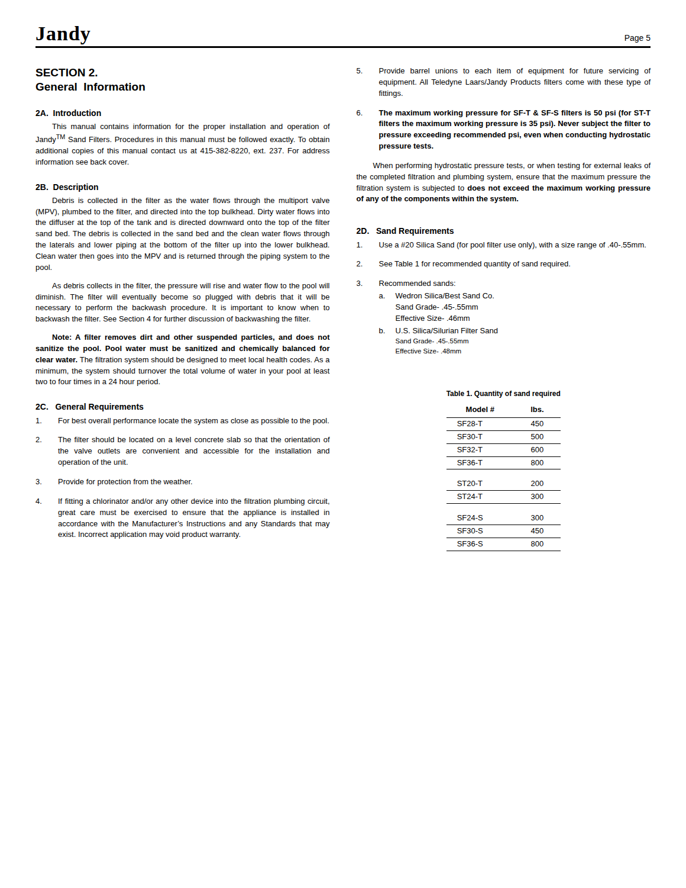Jandy
Page 5
SECTION 2.
General Information
2A. Introduction
This manual contains information for the proper installation and operation of JandyTM Sand Filters. Procedures in this manual must be followed exactly. To obtain additional copies of this manual contact us at 415-382-8220, ext. 237. For address information see back cover.
2B. Description
Debris is collected in the filter as the water flows through the multiport valve (MPV), plumbed to the filter, and directed into the top bulkhead. Dirty water flows into the diffuser at the top of the tank and is directed downward onto the top of the filter sand bed. The debris is collected in the sand bed and the clean water flows through the laterals and lower piping at the bottom of the filter up into the lower bulkhead. Clean water then goes into the MPV and is returned through the piping system to the pool.
As debris collects in the filter, the pressure will rise and water flow to the pool will diminish. The filter will eventually become so plugged with debris that it will be necessary to perform the backwash procedure. It is important to know when to backwash the filter. See Section 4 for further discussion of backwashing the filter.
Note: A filter removes dirt and other suspended particles, and does not sanitize the pool. Pool water must be sanitized and chemically balanced for clear water. The filtration system should be designed to meet local health codes. As a minimum, the system should turnover the total volume of water in your pool at least two to four times in a 24 hour period.
2C. General Requirements
1. For best overall performance locate the system as close as possible to the pool.
2. The filter should be located on a level concrete slab so that the orientation of the valve outlets are convenient and accessible for the installation and operation of the unit.
3. Provide for protection from the weather.
4. If fitting a chlorinator and/or any other device into the filtration plumbing circuit, great care must be exercised to ensure that the appliance is installed in accordance with the Manufacturer’s Instructions and any Standards that may exist. Incorrect application may void product warranty.
5. Provide barrel unions to each item of equipment for future servicing of equipment. All Teledyne Laars/Jandy Products filters come with these type of fittings.
6. The maximum working pressure for SF-T & SF-S filters is 50 psi (for ST-T filters the maximum working pressure is 35 psi). Never subject the filter to pressure exceeding recommended psi, even when conducting hydrostatic pressure tests.
When performing hydrostatic pressure tests, or when testing for external leaks of the completed filtration and plumbing system, ensure that the maximum pressure the filtration system is subjected to does not exceed the maximum working pressure of any of the components within the system.
2D. Sand Requirements
1. Use a #20 Silica Sand (for pool filter use only), with a size range of .40-.55mm.
2. See Table 1 for recommended quantity of sand required.
3. Recommended sands:
a. Wedron Silica/Best Sand Co. Sand Grade- .45-.55mm Effective Size- .46mm
b. U.S. Silica/Silurian Filter Sand Sand Grade- .45-.55mm Effective Size- .48mm
Table 1. Quantity of sand required
| Model # | lbs. |
| --- | --- |
| SF28-T | 450 |
| SF30-T | 500 |
| SF32-T | 600 |
| SF36-T | 800 |
| ST20-T | 200 |
| ST24-T | 300 |
| SF24-S | 300 |
| SF30-S | 450 |
| SF36-S | 800 |